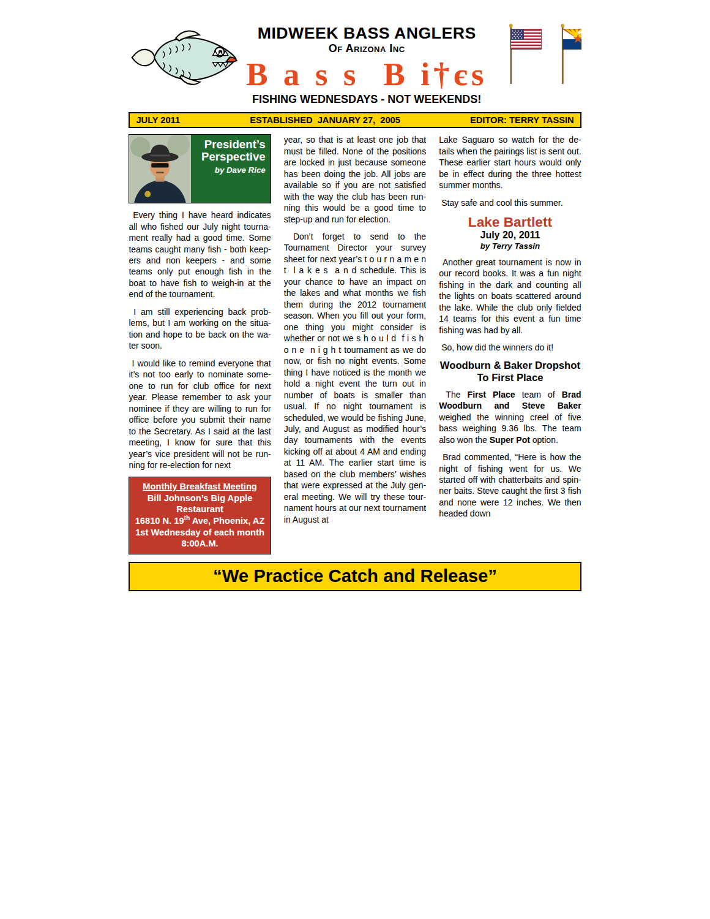MIDWEEK BASS ANGLERS
Of Arizona Inc
B a s s B i†єs
FISHING WEDNESDAYS - NOT WEEKENDS!
JULY 2011
ESTABLISHED JANUARY 27, 2005
EDITOR: TERRY TASSIN
President’s
Perspective
by Dave Rice
Every thing I have heard indicates all who fished our July night tournament really had a good time. Some teams caught many fish - both keepers and non keepers - and some teams only put enough fish in the boat to have fish to weigh-in at the end of the tournament.
I am still experiencing back problems, but I am working on the situation and hope to be back on the water soon.
I would like to remind everyone that it’s not too early to nominate someone to run for club office for next year. Please remember to ask your nominee if they are willing to run for office before you submit their name to the Secretary. As I said at the last meeting, I know for sure that this year’s vice president will not be running for re-election for next
Monthly Breakfast Meeting
Bill Johnson’s Big Apple Restaurant
16810 N. 19th Ave, Phoenix, AZ
1st Wednesday of each month 8:00A.M.
year, so that is at least one job that must be filled. None of the positions are locked in just because someone has been doing the job. All jobs are available so if you are not satisfied with the way the club has been running this would be a good time to step-up and run for election.
Don’t forget to send to the Tournament Director your survey sheet for next year’s t o u r n a m e n t l a k e s a n d schedule. This is your chance to have an impact on the lakes and what months we fish them during the 2012 tournament season. When you fill out your form, one thing you might consider is whether or not we s h o u l d f i s h o n e n i g h t tournament as we do now, or fish no night events. Some thing I have noticed is the month we hold a night event the turn out in number of boats is smaller than usual. If no night tournament is scheduled, we would be fishing June, July, and August as modified hour’s day tournaments with the events kicking off at about 4 AM and ending at 11 AM. The earlier start time is based on the club members’ wishes that were expressed at the July general meeting. We will try these tournament hours at our next tournament in August at
Lake Saguaro so watch for the details when the pairings list is sent out. These earlier start hours would only be in effect during the three hottest summer months.
Stay safe and cool this summer.
Lake Bartlett
July 20, 2011
by Terry Tassin
Another great tournament is now in our record books. It was a fun night fishing in the dark and counting all the lights on boats scattered around the lake. While the club only fielded 14 teams for this event a fun time fishing was had by all.
So, how did the winners do it!
Woodburn & Baker Dropshot To First Place
The First Place team of Brad Woodburn and Steve Baker weighed the winning creel of five bass weighing 9.36 lbs. The team also won the Super Pot option.
Brad commented, “Here is how the night of fishing went for us. We started off with chatterbaits and spinner baits. Steve caught the first 3 fish and none were 12 inches. We then headed down
“We Practice Catch and Release”